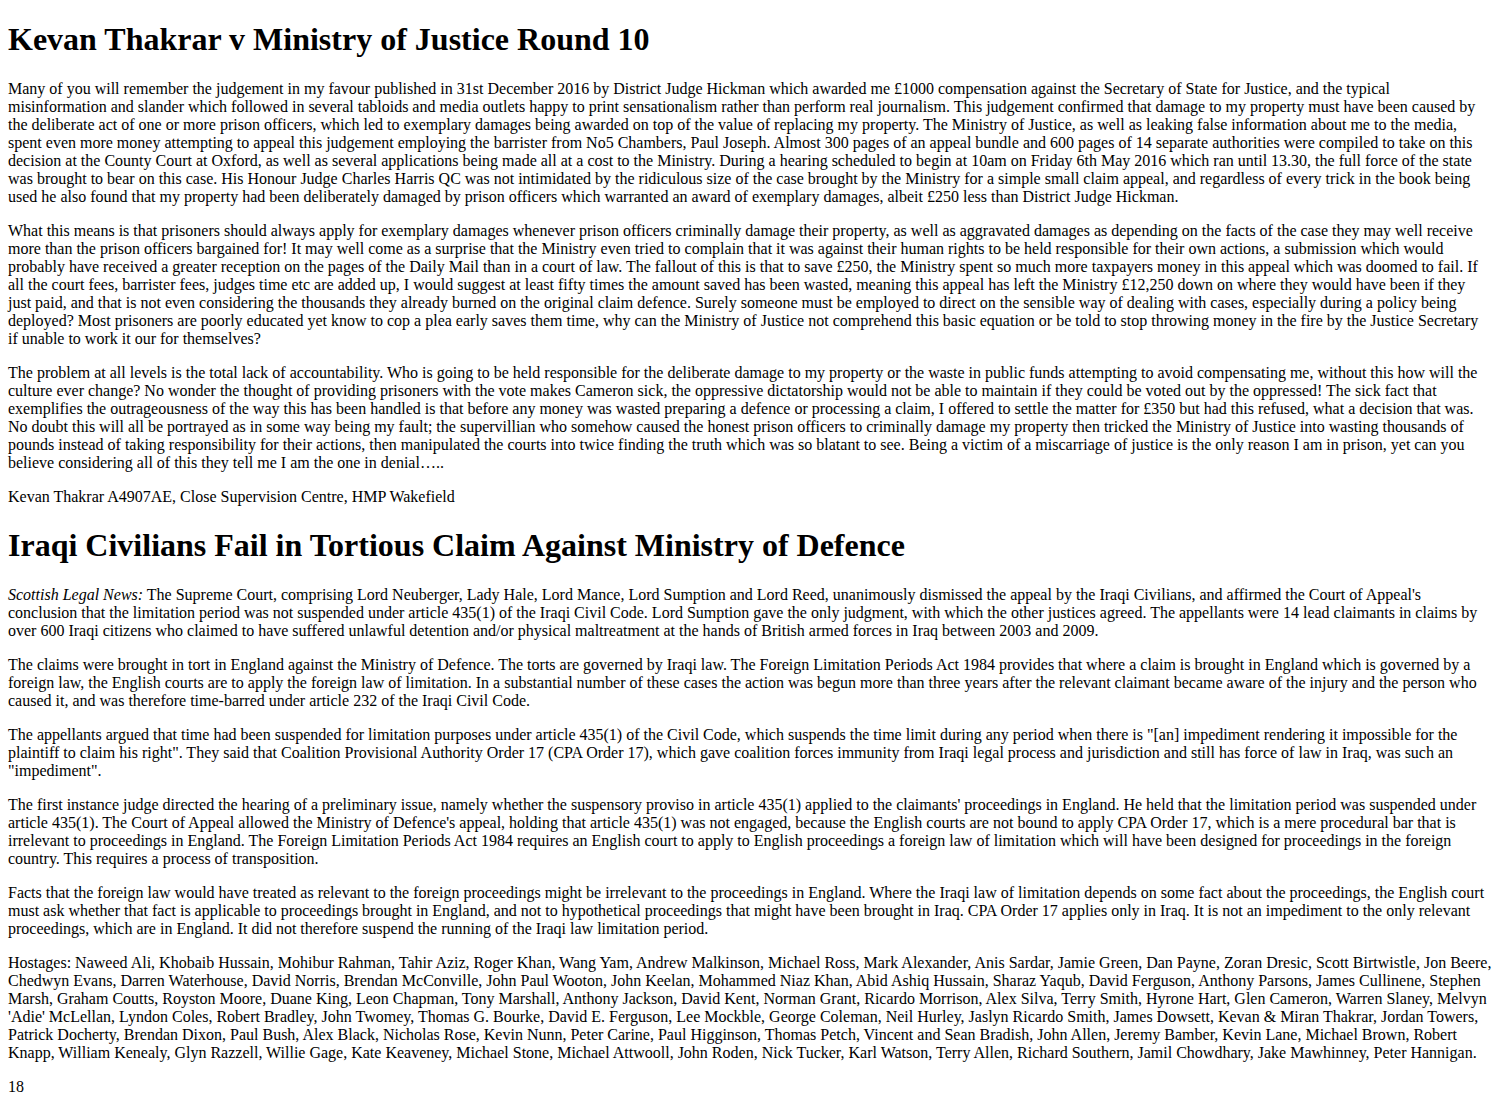Kevan Thakrar v Ministry of Justice Round 10
Many of you will remember the judgement in my favour published in 31st December 2016 by District Judge Hickman which awarded me £1000 compensation against the Secretary of State for Justice, and the typical misinformation and slander which followed in several tabloids and media outlets happy to print sensationalism rather than perform real journalism. This judgement confirmed that damage to my property must have been caused by the deliberate act of one or more prison officers, which led to exemplary damages being awarded on top of the value of replacing my property. The Ministry of Justice, as well as leaking false information about me to the media, spent even more money attempting to appeal this judgement employing the barrister from No5 Chambers, Paul Joseph. Almost 300 pages of an appeal bundle and 600 pages of 14 separate authorities were compiled to take on this decision at the County Court at Oxford, as well as several applications being made all at a cost to the Ministry. During a hearing scheduled to begin at 10am on Friday 6th May 2016 which ran until 13.30, the full force of the state was brought to bear on this case. His Honour Judge Charles Harris QC was not intimidated by the ridiculous size of the case brought by the Ministry for a simple small claim appeal, and regardless of every trick in the book being used he also found that my property had been deliberately damaged by prison officers which warranted an award of exemplary damages, albeit £250 less than District Judge Hickman.
What this means is that prisoners should always apply for exemplary damages whenever prison officers criminally damage their property, as well as aggravated damages as depending on the facts of the case they may well receive more than the prison officers bargained for! It may well come as a surprise that the Ministry even tried to complain that it was against their human rights to be held responsible for their own actions, a submission which would probably have received a greater reception on the pages of the Daily Mail than in a court of law. The fallout of this is that to save £250, the Ministry spent so much more taxpayers money in this appeal which was doomed to fail. If all the court fees, barrister fees, judges time etc are added up, I would suggest at least fifty times the amount saved has been wasted, meaning this appeal has left the Ministry £12,250 down on where they would have been if they just paid, and that is not even considering the thousands they already burned on the original claim defence. Surely someone must be employed to direct on the sensible way of dealing with cases, especially during a policy being deployed? Most prisoners are poorly educated yet know to cop a plea early saves them time, why can the Ministry of Justice not comprehend this basic equation or be told to stop throwing money in the fire by the Justice Secretary if unable to work it our for themselves?
The problem at all levels is the total lack of accountability. Who is going to be held responsible for the deliberate damage to my property or the waste in public funds attempting to avoid compensating me, without this how will the culture ever change? No wonder the thought of providing prisoners with the vote makes Cameron sick, the oppressive dictatorship would not be able to maintain if they could be voted out by the oppressed! The sick fact that exemplifies the outrageousness of the way this has been handled is that before any money was wasted preparing a defence or processing a claim, I offered to settle the matter for £350 but had this refused, what a decision that was. No doubt this will all be portrayed as in some way being my fault; the supervillian who somehow caused the honest prison officers to criminally damage my property then tricked the Ministry of Justice into wasting thousands of pounds instead of taking responsibility for their actions, then manipulated the courts into twice finding the truth which was so blatant to see. Being a victim of a miscarriage of justice is the only reason I am in prison, yet can you believe considering all of this they tell me I am the one in denial…..
Kevan Thakrar A4907AE, Close Supervision Centre, HMP Wakefield
Iraqi Civilians Fail in Tortious Claim Against Ministry of Defence
Scottish Legal News: The Supreme Court, comprising Lord Neuberger, Lady Hale, Lord Mance, Lord Sumption and Lord Reed, unanimously dismissed the appeal by the Iraqi Civilians, and affirmed the Court of Appeal's conclusion that the limitation period was not suspended under article 435(1) of the Iraqi Civil Code. Lord Sumption gave the only judgment, with which the other justices agreed. The appellants were 14 lead claimants in claims by over 600 Iraqi citizens who claimed to have suffered unlawful detention and/or physical maltreatment at the hands of British armed forces in Iraq between 2003 and 2009.
The claims were brought in tort in England against the Ministry of Defence. The torts are governed by Iraqi law. The Foreign Limitation Periods Act 1984 provides that where a claim is brought in England which is governed by a foreign law, the English courts are to apply the foreign law of limitation. In a substantial number of these cases the action was begun more than three years after the relevant claimant became aware of the injury and the person who caused it, and was therefore time-barred under article 232 of the Iraqi Civil Code.
The appellants argued that time had been suspended for limitation purposes under article 435(1) of the Civil Code, which suspends the time limit during any period when there is "[an] impediment rendering it impossible for the plaintiff to claim his right". They said that Coalition Provisional Authority Order 17 (CPA Order 17), which gave coalition forces immunity from Iraqi legal process and jurisdiction and still has force of law in Iraq, was such an "impediment".
The first instance judge directed the hearing of a preliminary issue, namely whether the suspensory proviso in article 435(1) applied to the claimants' proceedings in England. He held that the limitation period was suspended under article 435(1). The Court of Appeal allowed the Ministry of Defence's appeal, holding that article 435(1) was not engaged, because the English courts are not bound to apply CPA Order 17, which is a mere procedural bar that is irrelevant to proceedings in England. The Foreign Limitation Periods Act 1984 requires an English court to apply to English proceedings a foreign law of limitation which will have been designed for proceedings in the foreign country. This requires a process of transposition.
Facts that the foreign law would have treated as relevant to the foreign proceedings might be irrelevant to the proceedings in England. Where the Iraqi law of limitation depends on some fact about the proceedings, the English court must ask whether that fact is applicable to proceedings brought in England, and not to hypothetical proceedings that might have been brought in Iraq. CPA Order 17 applies only in Iraq. It is not an impediment to the only relevant proceedings, which are in England. It did not therefore suspend the running of the Iraqi law limitation period.
Hostages: Naweed Ali, Khobaib Hussain, Mohibur Rahman, Tahir Aziz, Roger Khan, Wang Yam, Andrew Malkinson, Michael Ross, Mark Alexander, Anis Sardar, Jamie Green, Dan Payne, Zoran Dresic, Scott Birtwistle, Jon Beere, Chedwyn Evans, Darren Waterhouse, David Norris, Brendan McConville, John Paul Wooton, John Keelan, Mohammed Niaz Khan, Abid Ashiq Hussain, Sharaz Yaqub, David Ferguson, Anthony Parsons, James Cullinene, Stephen Marsh, Graham Coutts, Royston Moore, Duane King, Leon Chapman, Tony Marshall, Anthony Jackson, David Kent, Norman Grant, Ricardo Morrison, Alex Silva, Terry Smith, Hyrone Hart, Glen Cameron, Warren Slaney, Melvyn 'Adie' McLellan, Lyndon Coles, Robert Bradley, John Twomey, Thomas G. Bourke, David E. Ferguson, Lee Mockble, George Coleman, Neil Hurley, Jaslyn Ricardo Smith, James Dowsett, Kevan & Miran Thakrar, Jordan Towers, Patrick Docherty, Brendan Dixon, Paul Bush, Alex Black, Nicholas Rose, Kevin Nunn, Peter Carine, Paul Higginson, Thomas Petch, Vincent and Sean Bradish, John Allen, Jeremy Bamber, Kevin Lane, Michael Brown, Robert Knapp, William Kenealy, Glyn Razzell, Willie Gage, Kate Keaveney, Michael Stone, Michael Attwooll, John Roden, Nick Tucker, Karl Watson, Terry Allen, Richard Southern, Jamil Chowdhary, Jake Mawhinney, Peter Hannigan.
18